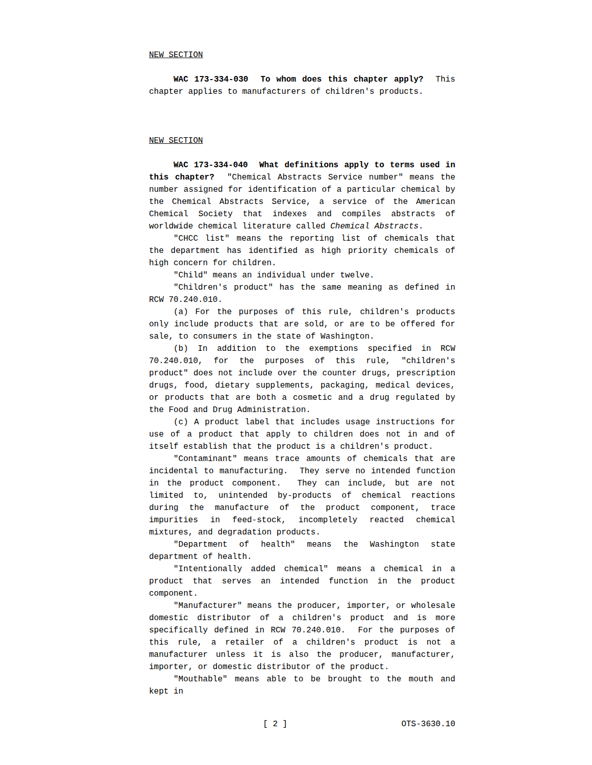NEW SECTION
WAC 173-334-030 To whom does this chapter apply? This chapter applies to manufacturers of children's products.
NEW SECTION
WAC 173-334-040 What definitions apply to terms used in this chapter? "Chemical Abstracts Service number" means the number assigned for identification of a particular chemical by the Chemical Abstracts Service, a service of the American Chemical Society that indexes and compiles abstracts of worldwide chemical literature called Chemical Abstracts.
"CHCC list" means the reporting list of chemicals that the department has identified as high priority chemicals of high concern for children.
"Child" means an individual under twelve.
"Children's product" has the same meaning as defined in RCW 70.240.010.
(a) For the purposes of this rule, children's products only include products that are sold, or are to be offered for sale, to consumers in the state of Washington.
(b) In addition to the exemptions specified in RCW 70.240.010, for the purposes of this rule, "children's product" does not include over the counter drugs, prescription drugs, food, dietary supplements, packaging, medical devices, or products that are both a cosmetic and a drug regulated by the Food and Drug Administration.
(c) A product label that includes usage instructions for use of a product that apply to children does not in and of itself establish that the product is a children's product.
"Contaminant" means trace amounts of chemicals that are incidental to manufacturing. They serve no intended function in the product component. They can include, but are not limited to, unintended by-products of chemical reactions during the manufacture of the product component, trace impurities in feed-stock, incompletely reacted chemical mixtures, and degradation products.
"Department of health" means the Washington state department of health.
"Intentionally added chemical" means a chemical in a product that serves an intended function in the product component.
"Manufacturer" means the producer, importer, or wholesale domestic distributor of a children's product and is more specifically defined in RCW 70.240.010. For the purposes of this rule, a retailer of a children's product is not a manufacturer unless it is also the producer, manufacturer, importer, or domestic distributor of the product.
"Mouthable" means able to be brought to the mouth and kept in
[ 2 ]
OTS-3630.10